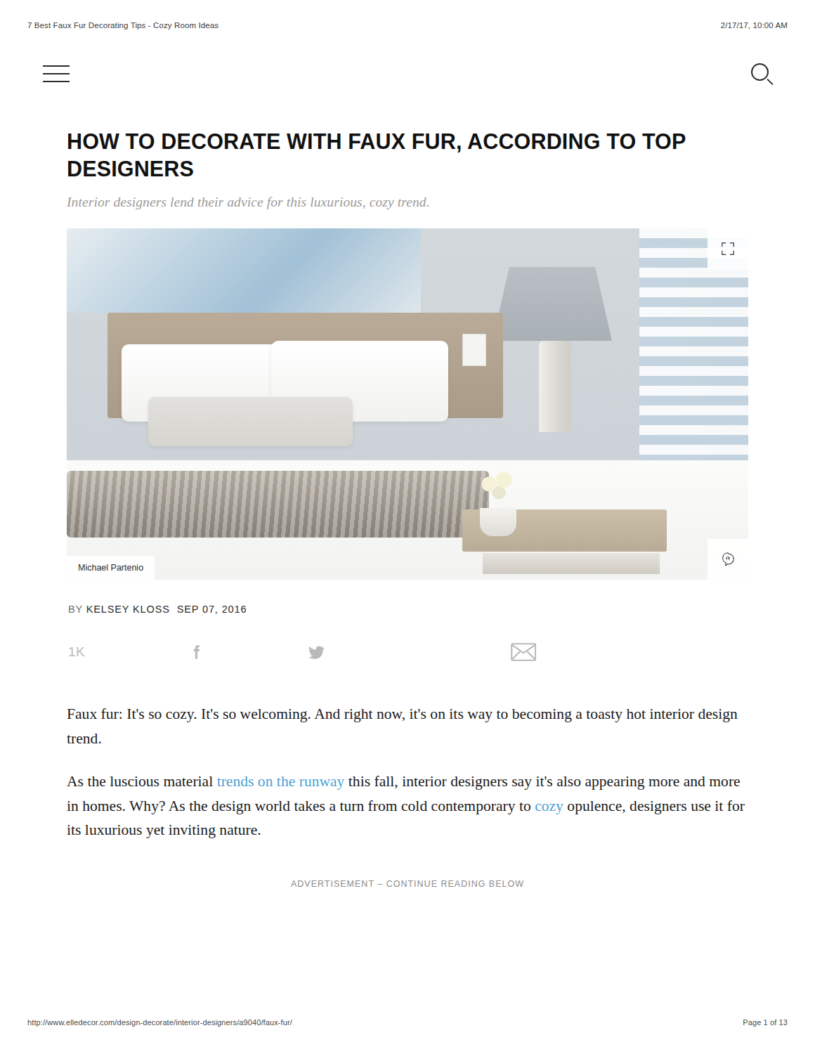7 Best Faux Fur Decorating Tips - Cozy Room Ideas 2/17/17, 10:00 AM
HOW TO DECORATE WITH FAUX FUR, ACCORDING TO TOP DESIGNERS
Interior designers lend their advice for this luxurious, cozy trend.
Michael Partenio
BY KELSEY KLOSS SEP 07, 2016
1K
Faux fur: It's so cozy. It's so welcoming. And right now, it's on its way to becoming a toasty hot interior design trend.
As the luscious material trends on the runway this fall, interior designers say it's also appearing more and more in homes. Why? As the design world takes a turn from cold contemporary to cozy opulence, designers use it for its luxurious yet inviting nature.
ADVERTISEMENT – CONTINUE READING BELOW
http://www.elledecor.com/design-decorate/interior-designers/a9040/faux-fur/ Page 1 of 13